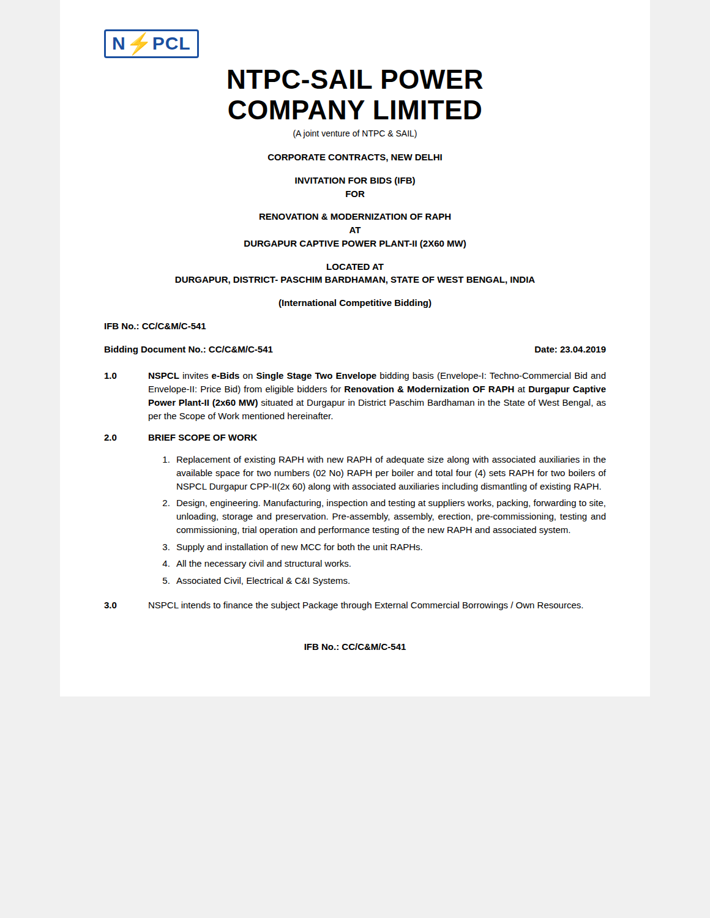N⚡PCL
NTPC-SAIL POWER
COMPANY LIMITED
(A joint venture of NTPC & SAIL)
CORPORATE CONTRACTS, NEW DELHI
INVITATION FOR BIDS (IFB) FOR
RENOVATION & MODERNIZATION OF RAPH AT DURGAPUR CAPTIVE POWER PLANT-II (2X60 MW)
LOCATED AT DURGAPUR, DISTRICT- PASCHIM BARDHAMAN, STATE OF WEST BENGAL, INDIA
(International Competitive Bidding)
IFB No.: CC/C&M/C-541
Bidding Document No.: CC/C&M/C-541 Date: 23.04.2019
1.0
NSPCL invites e-Bids on Single Stage Two Envelope bidding basis (Envelope-I: Techno-Commercial Bid and Envelope-II: Price Bid) from eligible bidders for Renovation & Modernization OF RAPH at Durgapur Captive Power Plant-II (2x60 MW) situated at Durgapur in District Paschim Bardhaman in the State of West Bengal, as per the Scope of Work mentioned hereinafter.
2.0
BRIEF SCOPE OF WORK
Replacement of existing RAPH with new RAPH of adequate size along with associated auxiliaries in the available space for two numbers (02 No) RAPH per boiler and total four (4) sets RAPH for two boilers of NSPCL Durgapur CPP-II(2x 60) along with associated auxiliaries including dismantling of existing RAPH.
Design, engineering. Manufacturing, inspection and testing at suppliers works, packing, forwarding to site, unloading, storage and preservation. Pre-assembly, assembly, erection, pre-commissioning, testing and commissioning, trial operation and performance testing of the new RAPH and associated system.
Supply and installation of new MCC for both the unit RAPHs.
All the necessary civil and structural works.
Associated Civil, Electrical & C&I Systems.
3.0
NSPCL intends to finance the subject Package through External Commercial Borrowings / Own Resources.
IFB No.: CC/C&M/C-541